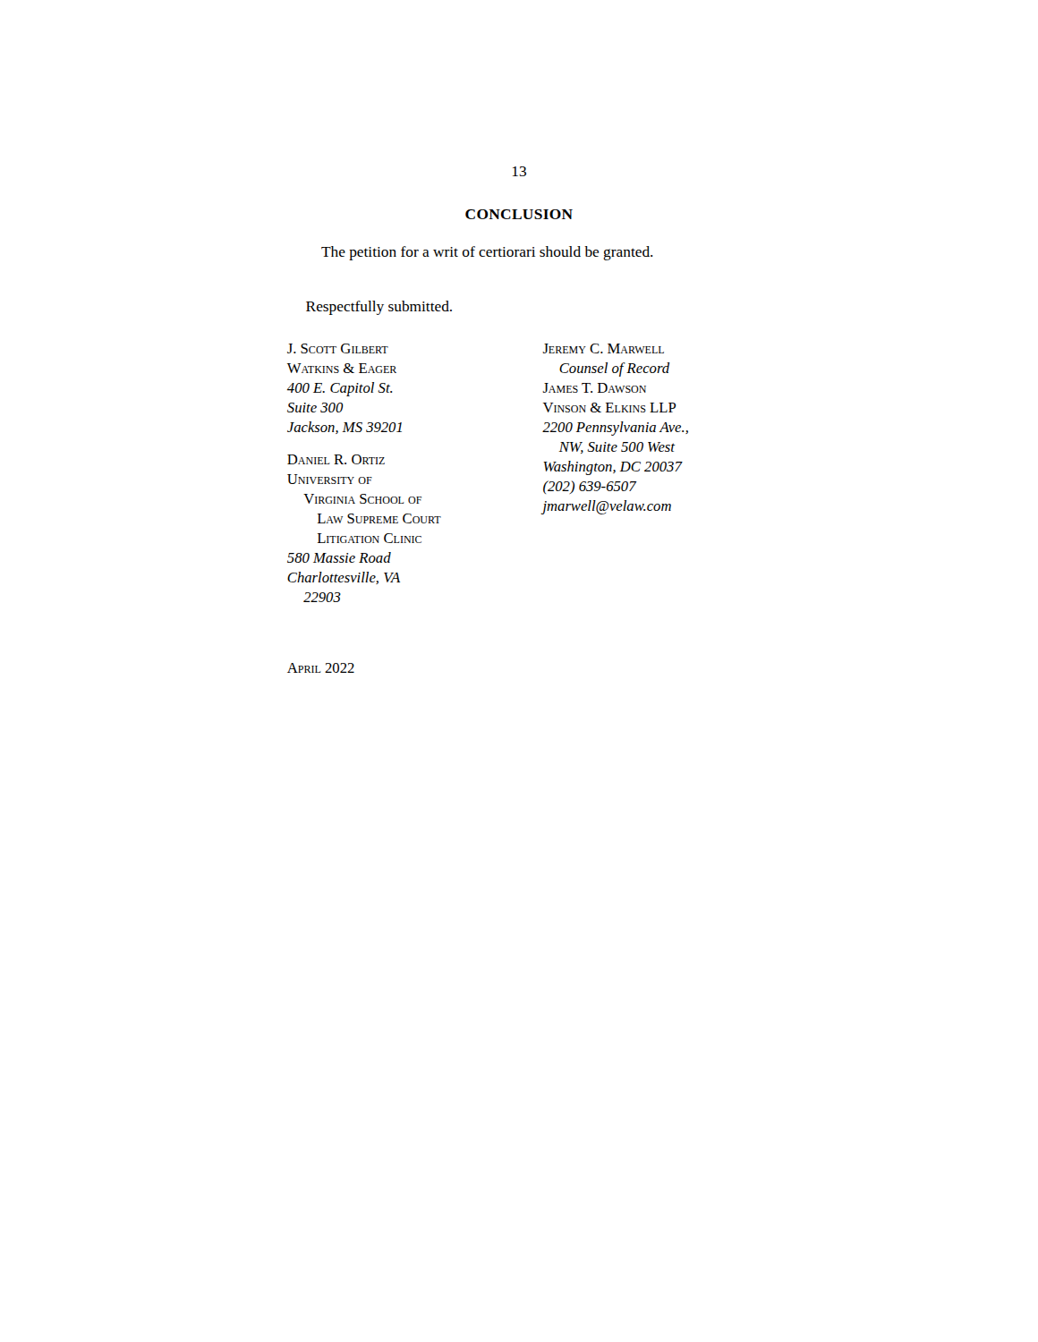13
CONCLUSION
The petition for a writ of certiorari should be granted.
Respectfully submitted.
J. Scott Gilbert
Watkins & Eager
400 E. Capitol St.
Suite 300
Jackson, MS 39201
Daniel R. Ortiz
University of
Virginia School of
Law Supreme Court
Litigation Clinic
580 Massie Road
Charlottesville, VA
22903
Jeremy C. Marwell
Counsel of Record
James T. Dawson
Vinson & Elkins LLP
2200 Pennsylvania Ave.,
NW, Suite 500 West
Washington, DC 20037
(202) 639-6507
jmarwell@velaw.com
April 2022